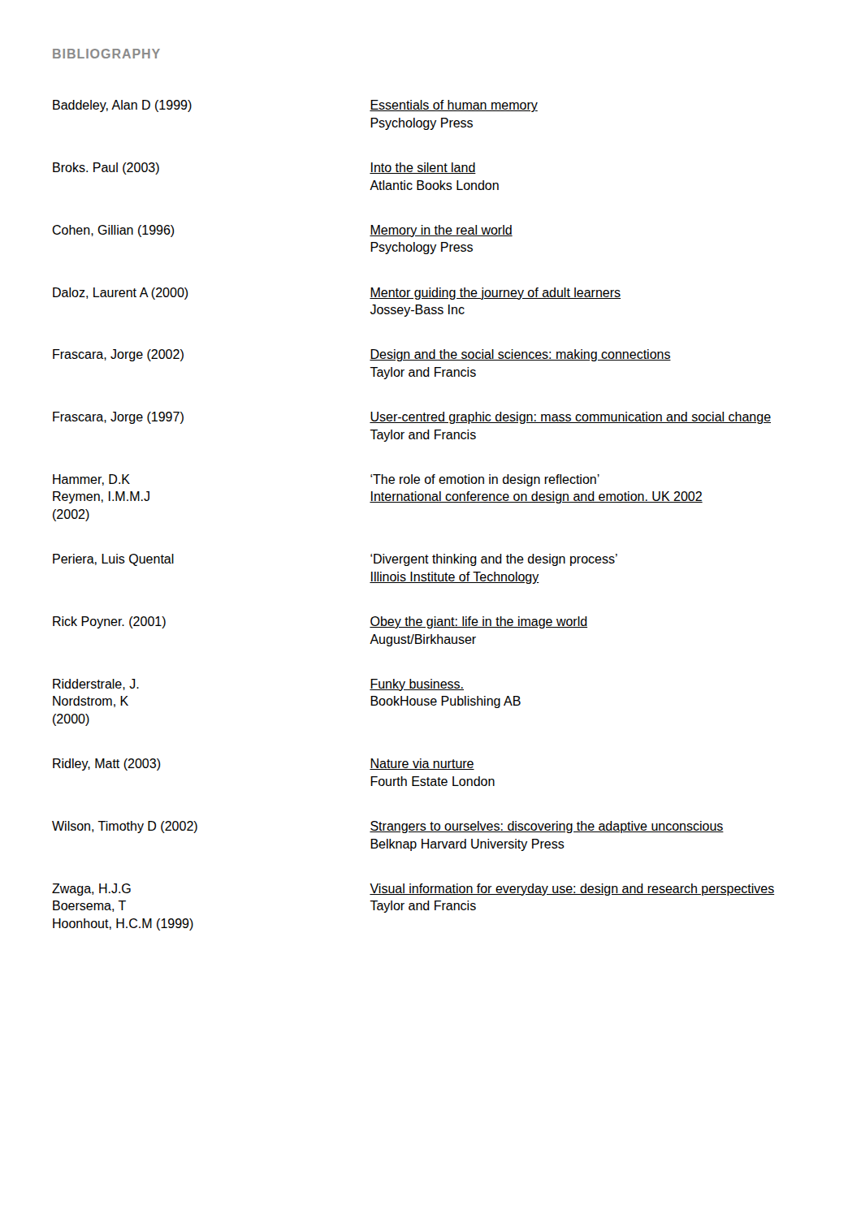BIBLIOGRAPHY
| Baddeley, Alan D (1999) | Essentials of human memory Psychology Press |
| Broks. Paul (2003) | Into the silent land Atlantic Books London |
| Cohen, Gillian (1996) | Memory in the real world Psychology Press |
| Daloz, Laurent A (2000) | Mentor guiding the journey of adult learners Jossey-Bass Inc |
| Frascara, Jorge (2002) | Design and the social sciences: making connections Taylor and Francis |
| Frascara, Jorge (1997) | User-centred graphic design: mass communication and social change Taylor and Francis |
| Hammer, D.K Reymen, I.M.M.J (2002) | ‘The role of emotion in design reflection’ International conference on design and emotion. UK 2002 |
| Periera, Luis Quental | ‘Divergent thinking and the design process’ Illinois Institute of Technology |
| Rick Poyner. (2001) | Obey the giant: life in the image world August/Birkhauser |
| Ridderstrale, J. Nordstrom, K (2000) | Funky business. BookHouse Publishing AB |
| Ridley, Matt (2003) | Nature via nurture Fourth Estate London |
| Wilson, Timothy D (2002) | Strangers to ourselves: discovering the adaptive unconscious Belknap Harvard University Press |
| Zwaga, H.J.G Boersema, T Hoonhout, H.C.M (1999) | Visual information for everyday use: design and research perspectives Taylor and Francis |